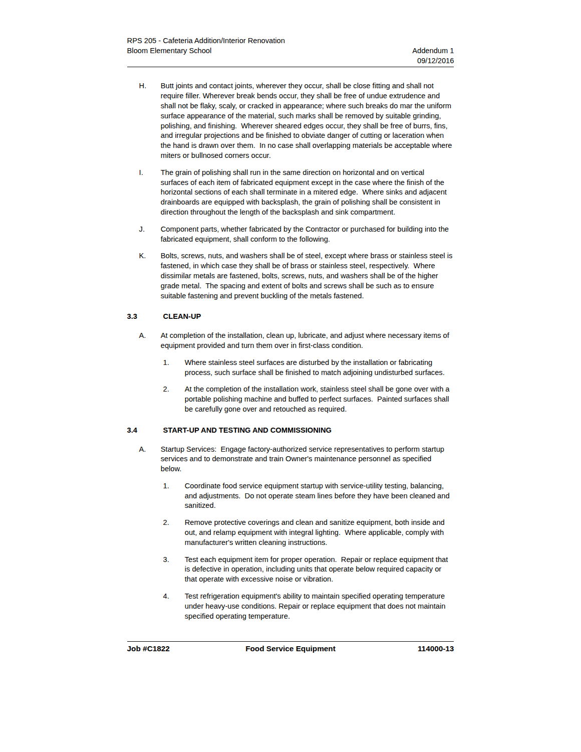| RPS 205 - Cafeteria Addition/Interior Renovation | |
| Bloom Elementary School | Addendum 1 |
| | 09/12/2016 |
H.
Butt joints and contact joints, wherever they occur, shall be close fitting and shall not require filler. Wherever break bends occur, they shall be free of undue extrudence and shall not be flaky, scaly, or cracked in appearance; where such breaks do mar the uniform surface appearance of the material, such marks shall be removed by suitable grinding, polishing, and finishing. Wherever sheared edges occur, they shall be free of burrs, fins, and irregular projections and be finished to obviate danger of cutting or laceration when the hand is drawn over them. In no case shall overlapping materials be acceptable where miters or bullnosed corners occur.
I.
The grain of polishing shall run in the same direction on horizontal and on vertical surfaces of each item of fabricated equipment except in the case where the finish of the horizontal sections of each shall terminate in a mitered edge. Where sinks and adjacent drainboards are equipped with backsplash, the grain of polishing shall be consistent in direction throughout the length of the backsplash and sink compartment.
J.
Component parts, whether fabricated by the Contractor or purchased for building into the fabricated equipment, shall conform to the following.
K.
Bolts, screws, nuts, and washers shall be of steel, except where brass or stainless steel is fastened, in which case they shall be of brass or stainless steel, respectively. Where dissimilar metals are fastened, bolts, screws, nuts, and washers shall be of the higher grade metal. The spacing and extent of bolts and screws shall be such as to ensure suitable fastening and prevent buckling of the metals fastened.
3.3
CLEAN-UP
A.
At completion of the installation, clean up, lubricate, and adjust where necessary items of equipment provided and turn them over in first-class condition.
1.
Where stainless steel surfaces are disturbed by the installation or fabricating process, such surface shall be finished to match adjoining undisturbed surfaces.
2.
At the completion of the installation work, stainless steel shall be gone over with a portable polishing machine and buffed to perfect surfaces. Painted surfaces shall be carefully gone over and retouched as required.
3.4
START-UP AND TESTING AND COMMISSIONING
A.
Startup Services: Engage factory-authorized service representatives to perform startup services and to demonstrate and train Owner's maintenance personnel as specified below.
1.
Coordinate food service equipment startup with service-utility testing, balancing, and adjustments. Do not operate steam lines before they have been cleaned and sanitized.
2.
Remove protective coverings and clean and sanitize equipment, both inside and out, and relamp equipment with integral lighting. Where applicable, comply with manufacturer's written cleaning instructions.
3.
Test each equipment item for proper operation. Repair or replace equipment that is defective in operation, including units that operate below required capacity or that operate with excessive noise or vibration.
4.
Test refrigeration equipment's ability to maintain specified operating temperature under heavy-use conditions. Repair or replace equipment that does not maintain specified operating temperature.
| Job #C1822 | Food Service Equipment | 114000-13 |